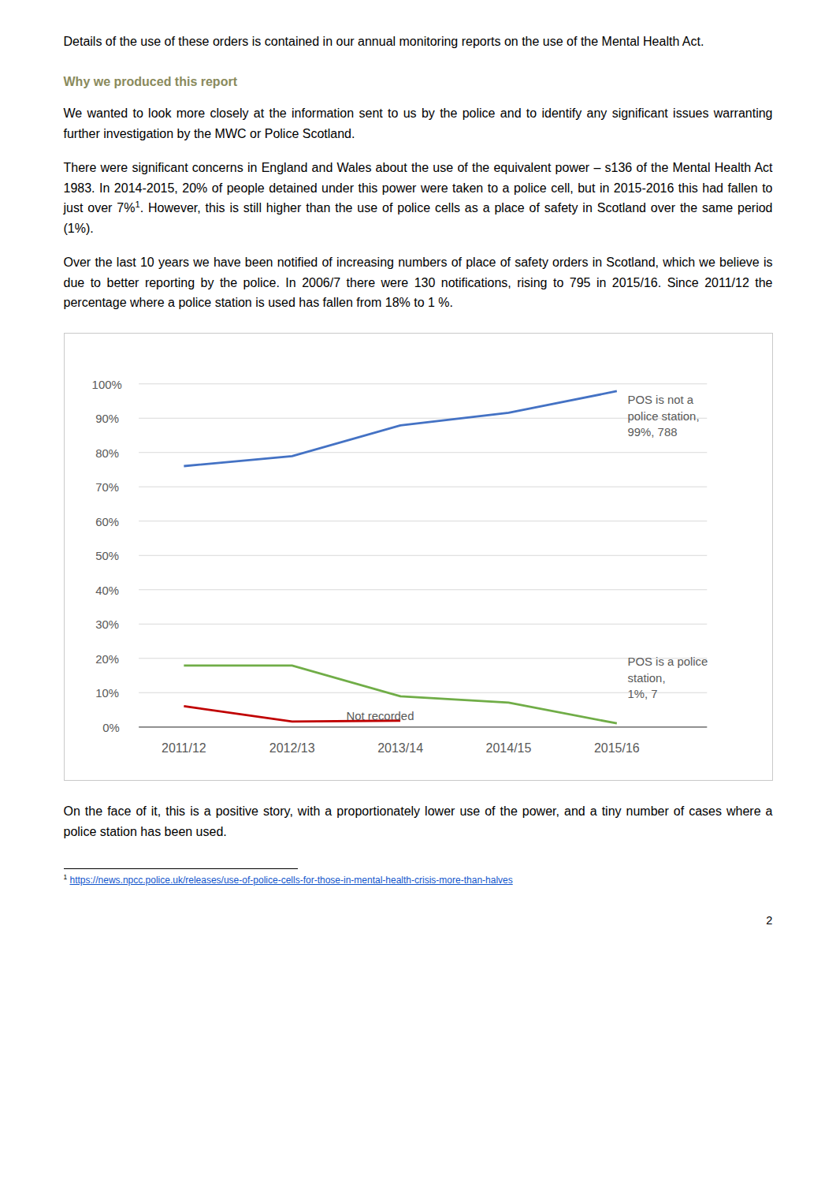Details of the use of these orders is contained in our annual monitoring reports on the use of the Mental Health Act.
Why we produced this report
We wanted to look more closely at the information sent to us by the police and to identify any significant issues warranting further investigation by the MWC or Police Scotland.
There were significant concerns in England and Wales about the use of the equivalent power – s136 of the Mental Health Act 1983. In 2014-2015, 20% of people detained under this power were taken to a police cell, but in 2015-2016 this had fallen to just over 7%1. However, this is still higher than the use of police cells as a place of safety in Scotland over the same period (1%).
Over the last 10 years we have been notified of increasing numbers of place of safety orders in Scotland, which we believe is due to better reporting by the police. In 2006/7 there were 130 notifications, rising to 795 in 2015/16. Since 2011/12 the percentage where a police station is used has fallen from 18% to 1 %.
100% 90% 80% 70% 60% 50% 40% 30% 20% 10% 0% 2011/12 2012/13 2013/14 2014/15 2015/16 POS is not a police station, 99%, 788 POS is a police station, 1%, 7 Not recorded
On the face of it, this is a positive story, with a proportionately lower use of the power, and a tiny number of cases where a police station has been used.
1 https://news.npcc.police.uk/releases/use-of-police-cells-for-those-in-mental-health-crisis-more-than-halves
2